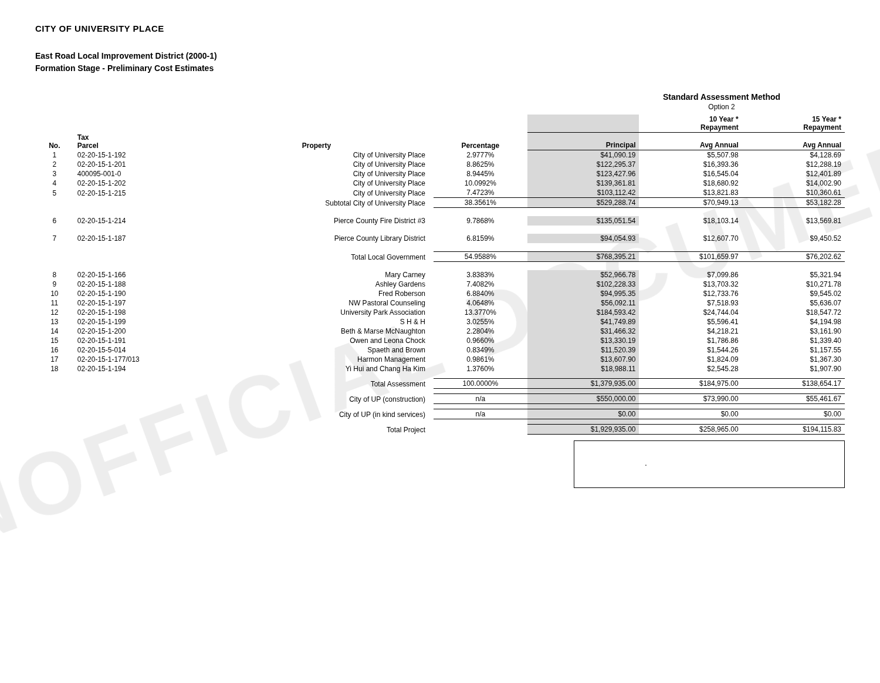UNOFFICIAL DOCUMENT
CITY OF UNIVERSITY PLACE
East Road Local Improvement District (2000-1)
Formation Stage - Preliminary Cost Estimates
Standard Assessment Method
Option 2
| | | | | | 10 Year * Repayment | 15 Year * Repayment |
| --- | --- | --- | --- | --- | --- | --- |
| No. | Tax Parcel | Property | Percentage | Principal | Avg Annual | Avg Annual |
| 1 | 02-20-15-1-192 | City of University Place | 2.9777% | $41,090.19 | $5,507.98 | $4,128.69 |
| 2 | 02-20-15-1-201 | City of University Place | 8.8625% | $122,295.37 | $16,393.36 | $12,288.19 |
| 3 | 400095-001-0 | City of University Place | 8.9445% | $123,427.96 | $16,545.04 | $12,401.89 |
| 4 | 02-20-15-1-202 | City of University Place | 10.0992% | $139,361.81 | $18,680.92 | $14,002.90 |
| 5 | 02-20-15-1-215 | City of University Place | 7.4723% | $103,112.42 | $13,821.83 | $10,360.61 |
| | | Subtotal City of University Place | 38.3561% | $529,288.74 | $70,949.13 | $53,182.28 |
| 6 | 02-20-15-1-214 | Pierce County Fire District #3 | 9.7868% | $135,051.54 | $18,103.14 | $13,569.81 |
| 7 | 02-20-15-1-187 | Pierce County Library District | 6.8159% | $94,054.93 | $12,607.70 | $9,450.52 |
| | | Total Local Government | 54.9588% | $768,395.21 | $101,659.97 | $76,202.62 |
| 8 | 02-20-15-1-166 | Mary Carney | 3.8383% | $52,966.78 | $7,099.86 | $5,321.94 |
| 9 | 02-20-15-1-188 | Ashley Gardens | 7.4082% | $102,228.33 | $13,703.32 | $10,271.78 |
| 10 | 02-20-15-1-190 | Fred Roberson | 6.8840% | $94,995.35 | $12,733.76 | $9,545.02 |
| 11 | 02-20-15-1-197 | NW Pastoral Counseling | 4.0648% | $56,092.11 | $7,518.93 | $5,636.07 |
| 12 | 02-20-15-1-198 | University Park Association | 13.3770% | $184,593.42 | $24,744.04 | $18,547.72 |
| 13 | 02-20-15-1-199 | S H & H | 3.0255% | $41,749.89 | $5,596.41 | $4,194.98 |
| 14 | 02-20-15-1-200 | Beth & Marse McNaughton | 2.2804% | $31,466.32 | $4,218.21 | $3,161.90 |
| 15 | 02-20-15-1-191 | Owen and Leona Chock | 0.9660% | $13,330.19 | $1,786.86 | $1,339.40 |
| 16 | 02-20-15-5-014 | Spaeth and Brown | 0.8349% | $11,520.39 | $1,544.26 | $1,157.55 |
| 17 | 02-20-15-1-177/013 | Harmon Management | 0.9861% | $13,607.90 | $1,824.09 | $1,367.30 |
| 18 | 02-20-15-1-194 | Yi Hui and Chang Ha Kim | 1.3760% | $18,988.11 | $2,545.28 | $1,907.90 |
| | | Total Assessment | 100.0000% | $1,379,935.00 | $184,975.00 | $138,654.17 |
| | | City of UP (construction) | n/a | $550,000.00 | $73,990.00 | $55,461.67 |
| | | City of UP (in kind services) | n/a | $0.00 | $0.00 | $0.00 |
| | | Total Project | | $1,929,935.00 | $258,965.00 | $194,115.83 |
.